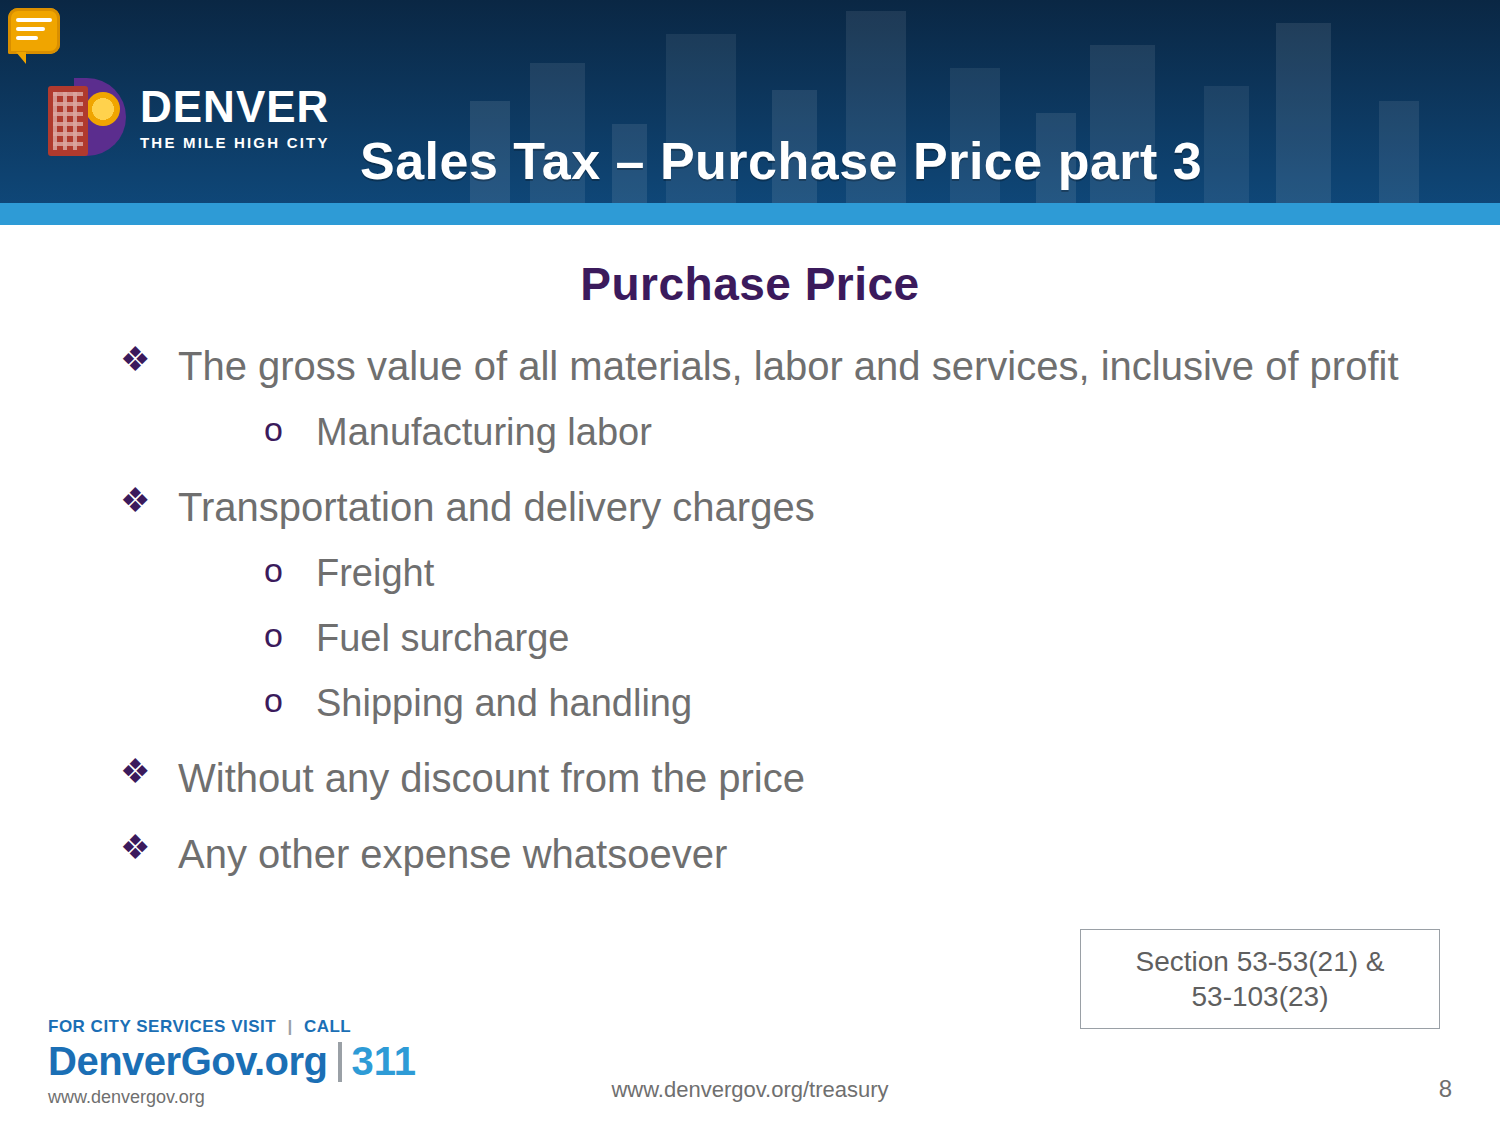DENVER
THE MILE HIGH CITY
Sales Tax – Purchase Price part 3
Purchase Price
The gross value of all materials, labor and services, inclusive of profit
Manufacturing labor
Transportation and delivery charges
Freight
Fuel surcharge
Shipping and handling
Without any discount from the price
Any other expense whatsoever
Section 53-53(21) &
53-103(23)
FOR CITY SERVICES VISIT | CALL
DenverGov.org 311
www.denvergov.org
www.denvergov.org/treasury
8